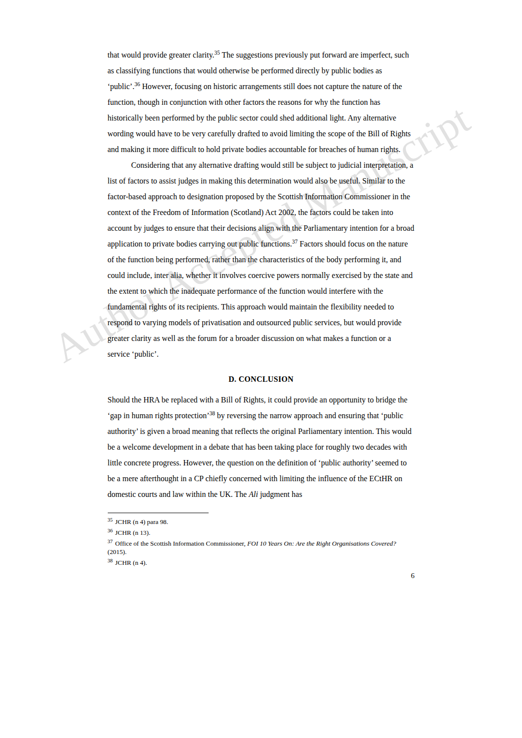Author Accepted Manuscript
that would provide greater clarity.35 The suggestions previously put forward are imperfect, such as classifying functions that would otherwise be performed directly by public bodies as ‘public’.36 However, focusing on historic arrangements still does not capture the nature of the function, though in conjunction with other factors the reasons for why the function has historically been performed by the public sector could shed additional light. Any alternative wording would have to be very carefully drafted to avoid limiting the scope of the Bill of Rights and making it more difficult to hold private bodies accountable for breaches of human rights.
Considering that any alternative drafting would still be subject to judicial interpretation, a list of factors to assist judges in making this determination would also be useful. Similar to the factor-based approach to designation proposed by the Scottish Information Commissioner in the context of the Freedom of Information (Scotland) Act 2002, the factors could be taken into account by judges to ensure that their decisions align with the Parliamentary intention for a broad application to private bodies carrying out public functions.37 Factors should focus on the nature of the function being performed, rather than the characteristics of the body performing it, and could include, inter alia, whether it involves coercive powers normally exercised by the state and the extent to which the inadequate performance of the function would interfere with the fundamental rights of its recipients. This approach would maintain the flexibility needed to respond to varying models of privatisation and outsourced public services, but would provide greater clarity as well as the forum for a broader discussion on what makes a function or a service ‘public’.
D. CONCLUSION
Should the HRA be replaced with a Bill of Rights, it could provide an opportunity to bridge the ‘gap in human rights protection’38 by reversing the narrow approach and ensuring that ‘public authority’ is given a broad meaning that reflects the original Parliamentary intention. This would be a welcome development in a debate that has been taking place for roughly two decades with little concrete progress. However, the question on the definition of ‘public authority’ seemed to be a mere afterthought in a CP chiefly concerned with limiting the influence of the ECtHR on domestic courts and law within the UK. The Ali judgment has
35 JCHR (n 4) para 98.
36 JCHR (n 13).
37 Office of the Scottish Information Commissioner, FOI 10 Years On: Are the Right Organisations Covered? (2015).
38 JCHR (n 4).
6